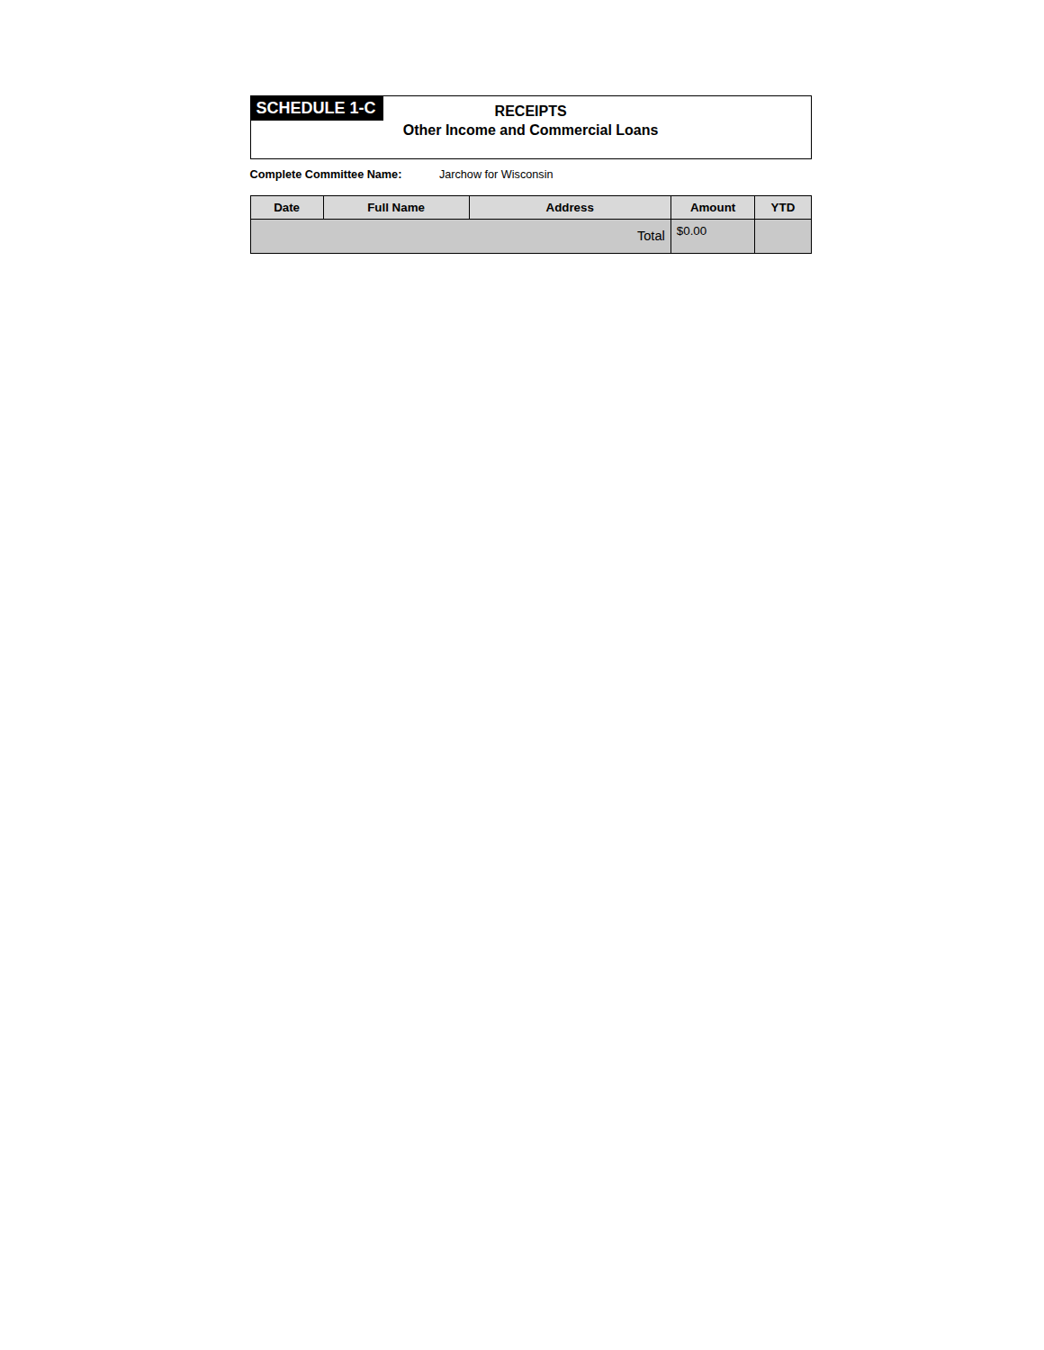SCHEDULE 1-C
RECEIPTS
Other Income and Commercial Loans
Complete Committee Name: Jarchow for Wisconsin
| Date | Full Name | Address | Amount | YTD |
| --- | --- | --- | --- | --- |
| Total | $0.00 | |